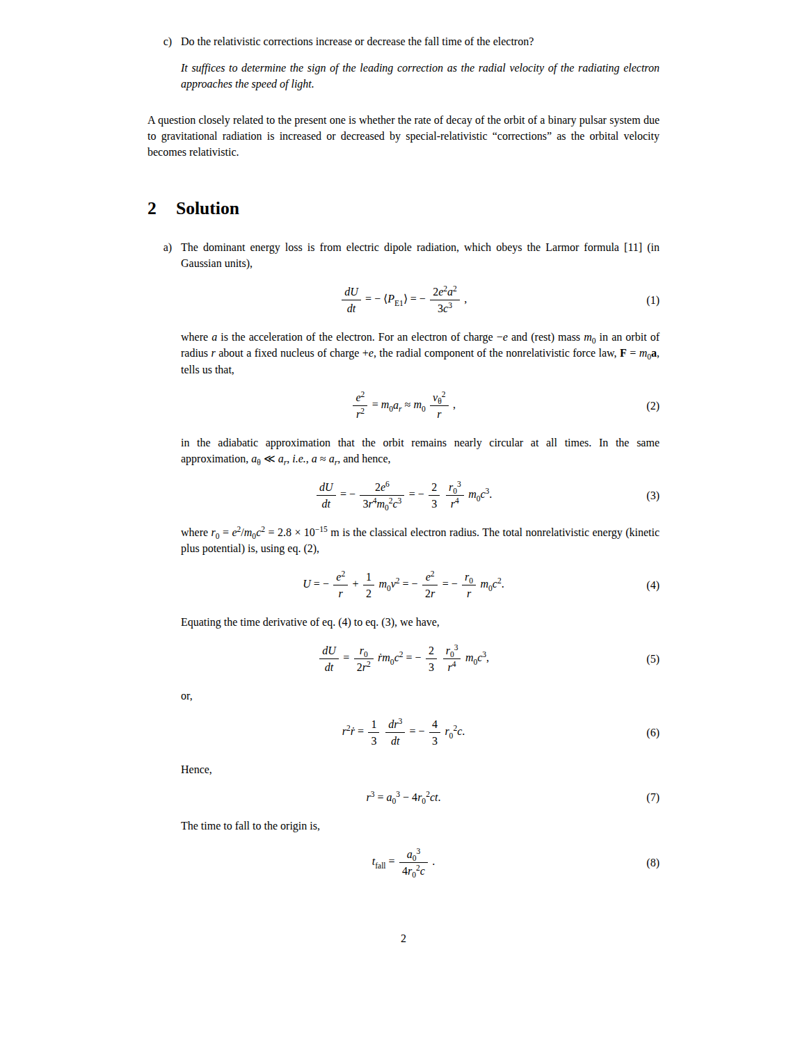c)
Do the relativistic corrections increase or decrease the fall time of the electron?
It suffices to determine the sign of the leading correction as the radial velocity of the radiating electron approaches the speed of light.
A question closely related to the present one is whether the rate of decay of the orbit of a binary pulsar system due to gravitational radiation is increased or decreased by special-relativistic “corrections” as the orbital velocity becomes relativistic.
2 Solution
a)
The dominant energy loss is from electric dipole radiation, which obeys the Larmor formula [11] (in Gaussian units),
dU dt = − ⟨PE1⟩ = − 2e2a23c3 ,
(1)
where a is the acceleration of the electron. For an electron of charge −e and (rest) mass m0 in an orbit of radius r about a fixed nucleus of charge +e, the radial component of the nonrelativistic force law, F = m0a, tells us that,
e2 r2 = m0ar ≈ m0 vθ2 r ,
(2)
in the adiabatic approximation that the orbit remains nearly circular at all times. In the same approximation, aθ ≪ ar, i.e., a ≈ ar, and hence,
dU dt = − 2e63r4m02c3 = − 23 r03 r4 m0c3.
(3)
where r0 = e2/m0c2 = 2.8 × 10−15 m is the classical electron radius. The total nonrelativistic energy (kinetic plus potential) is, using eq. (2),
U = − e2 r + 12 m0v2 = − e22r = − r0 r m0c2.
(4)
Equating the time derivative of eq. (4) to eq. (3), we have,
dU dt = r02r2 ṙm0c2 = − 23 r03 r4 m0c3,
(5)
or,
r2ṙ = 13 dr3 dt = − 43 r02c.
(6)
Hence,
r3 = a03 − 4r02ct.
(7)
The time to fall to the origin is,
tfall = a034r02c .
(8)
2